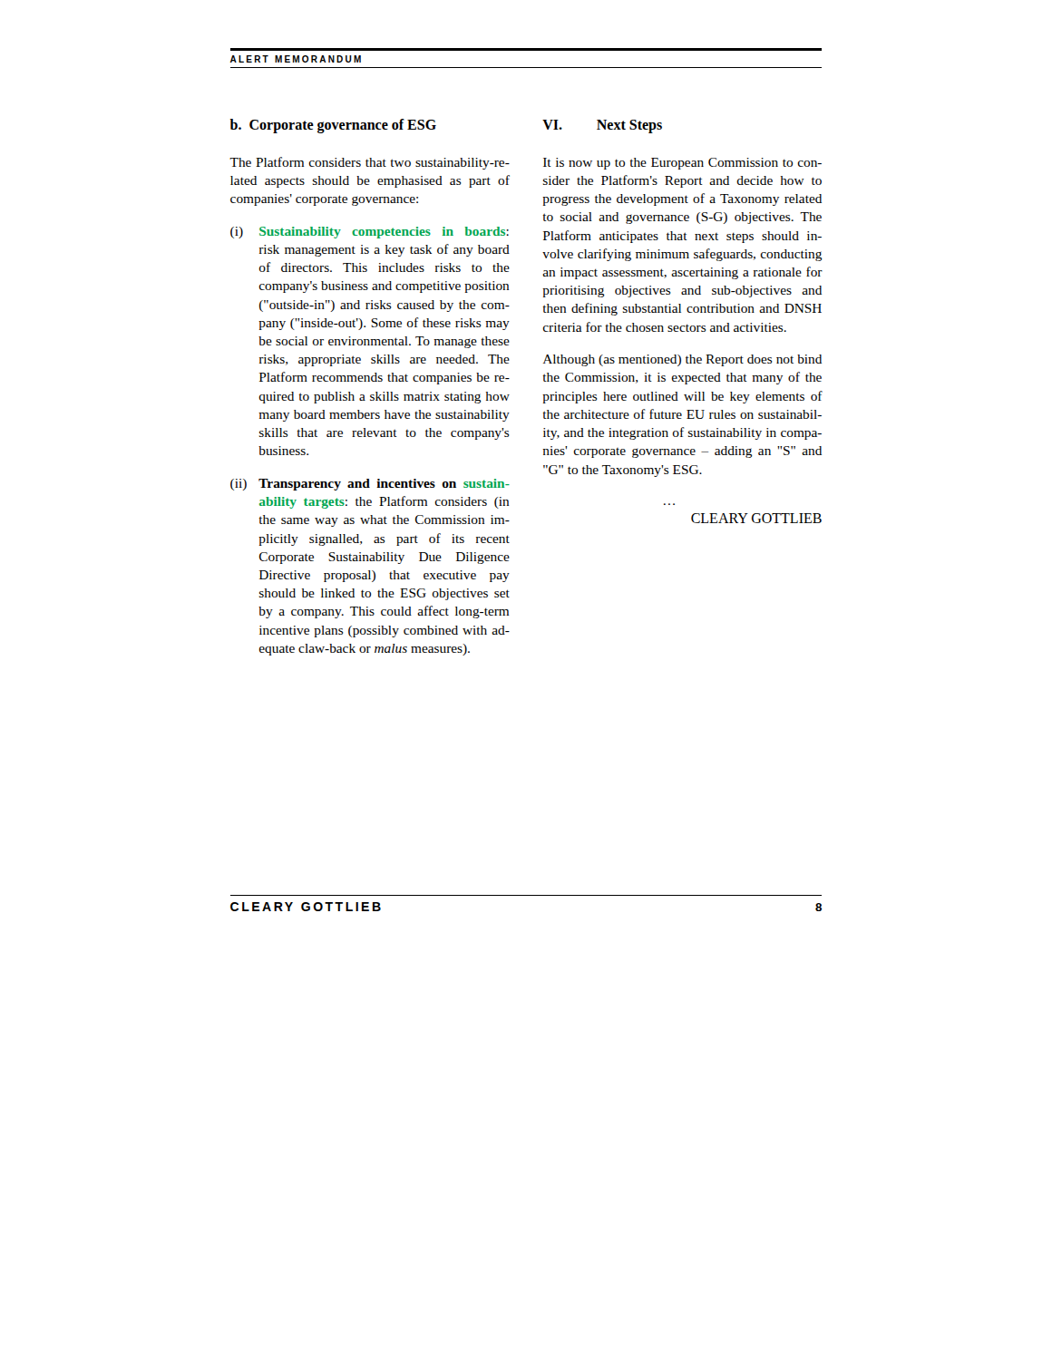ALERT MEMORANDUM
b. Corporate governance of ESG
The Platform considers that two sustainability-related aspects should be emphasised as part of companies' corporate governance:
(i) Sustainability competencies in boards: risk management is a key task of any board of directors. This includes risks to the company's business and competitive position ("outside-in") and risks caused by the company ("inside-out'). Some of these risks may be social or environmental. To manage these risks, appropriate skills are needed. The Platform recommends that companies be required to publish a skills matrix stating how many board members have the sustainability skills that are relevant to the company's business.
(ii) Transparency and incentives on sustainability targets: the Platform considers (in the same way as what the Commission implicitly signalled, as part of its recent Corporate Sustainability Due Diligence Directive proposal) that executive pay should be linked to the ESG objectives set by a company. This could affect long-term incentive plans (possibly combined with adequate claw-back or malus measures).
VI. Next Steps
It is now up to the European Commission to consider the Platform's Report and decide how to progress the development of a Taxonomy related to social and governance (S-G) objectives. The Platform anticipates that next steps should involve clarifying minimum safeguards, conducting an impact assessment, ascertaining a rationale for prioritising objectives and sub-objectives and then defining substantial contribution and DNSH criteria for the chosen sectors and activities.
Although (as mentioned) the Report does not bind the Commission, it is expected that many of the principles here outlined will be key elements of the architecture of future EU rules on sustainability, and the integration of sustainability in companies' corporate governance – adding an "S" and "G" to the Taxonomy's ESG.
…
CLEARY GOTTLIEB
CLEARY GOTTLIEB 8